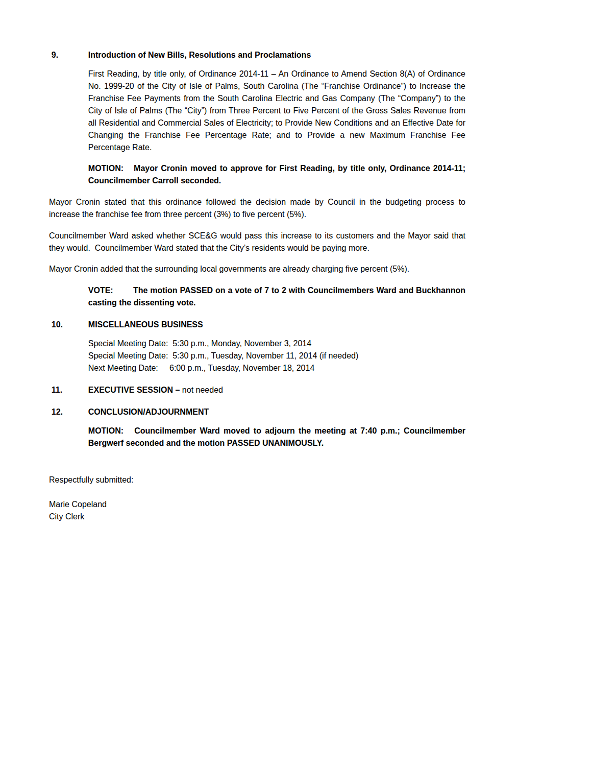9. Introduction of New Bills, Resolutions and Proclamations
First Reading, by title only, of Ordinance 2014-11 – An Ordinance to Amend Section 8(A) of Ordinance No. 1999-20 of the City of Isle of Palms, South Carolina (The “Franchise Ordinance”) to Increase the Franchise Fee Payments from the South Carolina Electric and Gas Company (The “Company”) to the City of Isle of Palms (The “City”) from Three Percent to Five Percent of the Gross Sales Revenue from all Residential and Commercial Sales of Electricity; to Provide New Conditions and an Effective Date for Changing the Franchise Fee Percentage Rate; and to Provide a new Maximum Franchise Fee Percentage Rate.
MOTION: Mayor Cronin moved to approve for First Reading, by title only, Ordinance 2014-11; Councilmember Carroll seconded.
Mayor Cronin stated that this ordinance followed the decision made by Council in the budgeting process to increase the franchise fee from three percent (3%) to five percent (5%).
Councilmember Ward asked whether SCE&G would pass this increase to its customers and the Mayor said that they would. Councilmember Ward stated that the City’s residents would be paying more.
Mayor Cronin added that the surrounding local governments are already charging five percent (5%).
VOTE: The motion PASSED on a vote of 7 to 2 with Councilmembers Ward and Buckhannon casting the dissenting vote.
10. MISCELLANEOUS BUSINESS
Special Meeting Date: 5:30 p.m., Monday, November 3, 2014
Special Meeting Date: 5:30 p.m., Tuesday, November 11, 2014 (if needed)
Next Meeting Date: 6:00 p.m., Tuesday, November 18, 2014
11. EXECUTIVE SESSION – not needed
12. CONCLUSION/ADJOURNMENT
MOTION: Councilmember Ward moved to adjourn the meeting at 7:40 p.m.; Councilmember Bergwerf seconded and the motion PASSED UNANIMOUSLY.
Respectfully submitted:
Marie Copeland
City Clerk